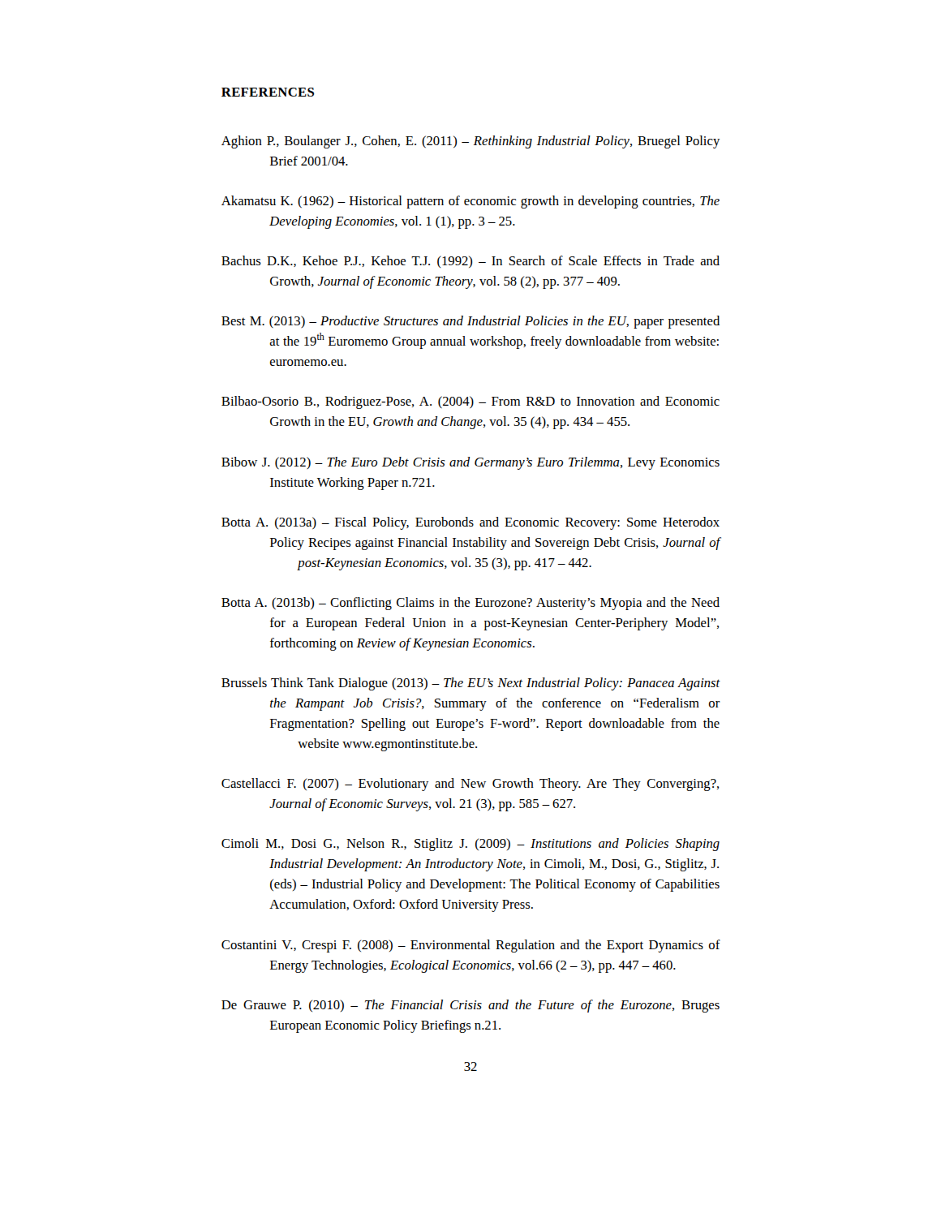REFERENCES
Aghion P., Boulanger J., Cohen, E. (2011) – Rethinking Industrial Policy, Bruegel Policy Brief 2001/04.
Akamatsu K. (1962) – Historical pattern of economic growth in developing countries, The Developing Economies, vol. 1 (1), pp. 3 – 25.
Bachus D.K., Kehoe P.J., Kehoe T.J. (1992) – In Search of Scale Effects in Trade and Growth, Journal of Economic Theory, vol. 58 (2), pp. 377 – 409.
Best M. (2013) – Productive Structures and Industrial Policies in the EU, paper presented at the 19th Euromemo Group annual workshop, freely downloadable from website: euromemo.eu.
Bilbao-Osorio B., Rodriguez-Pose, A. (2004) – From R&D to Innovation and Economic Growth in the EU, Growth and Change, vol. 35 (4), pp. 434 – 455.
Bibow J. (2012) – The Euro Debt Crisis and Germany’s Euro Trilemma, Levy Economics Institute Working Paper n.721.
Botta A. (2013a) – Fiscal Policy, Eurobonds and Economic Recovery: Some Heterodox Policy Recipes against Financial Instability and Sovereign Debt Crisis, Journal of post-Keynesian Economics, vol. 35 (3), pp. 417 – 442.
Botta A. (2013b) – Conflicting Claims in the Eurozone? Austerity’s Myopia and the Need for a European Federal Union in a post-Keynesian Center-Periphery Model”, forthcoming on Review of Keynesian Economics.
Brussels Think Tank Dialogue (2013) – The EU’s Next Industrial Policy: Panacea Against the Rampant Job Crisis?, Summary of the conference on “Federalism or Fragmentation? Spelling out Europe’s F-word”. Report downloadable from the website www.egmontinstitute.be.
Castellacci F. (2007) – Evolutionary and New Growth Theory. Are They Converging?, Journal of Economic Surveys, vol. 21 (3), pp. 585 – 627.
Cimoli M., Dosi G., Nelson R., Stiglitz J. (2009) – Institutions and Policies Shaping Industrial Development: An Introductory Note, in Cimoli, M., Dosi, G., Stiglitz, J. (eds) – Industrial Policy and Development: The Political Economy of Capabilities Accumulation, Oxford: Oxford University Press.
Costantini V., Crespi F. (2008) – Environmental Regulation and the Export Dynamics of Energy Technologies, Ecological Economics, vol.66 (2 – 3), pp. 447 – 460.
De Grauwe P. (2010) – The Financial Crisis and the Future of the Eurozone, Bruges European Economic Policy Briefings n.21.
32